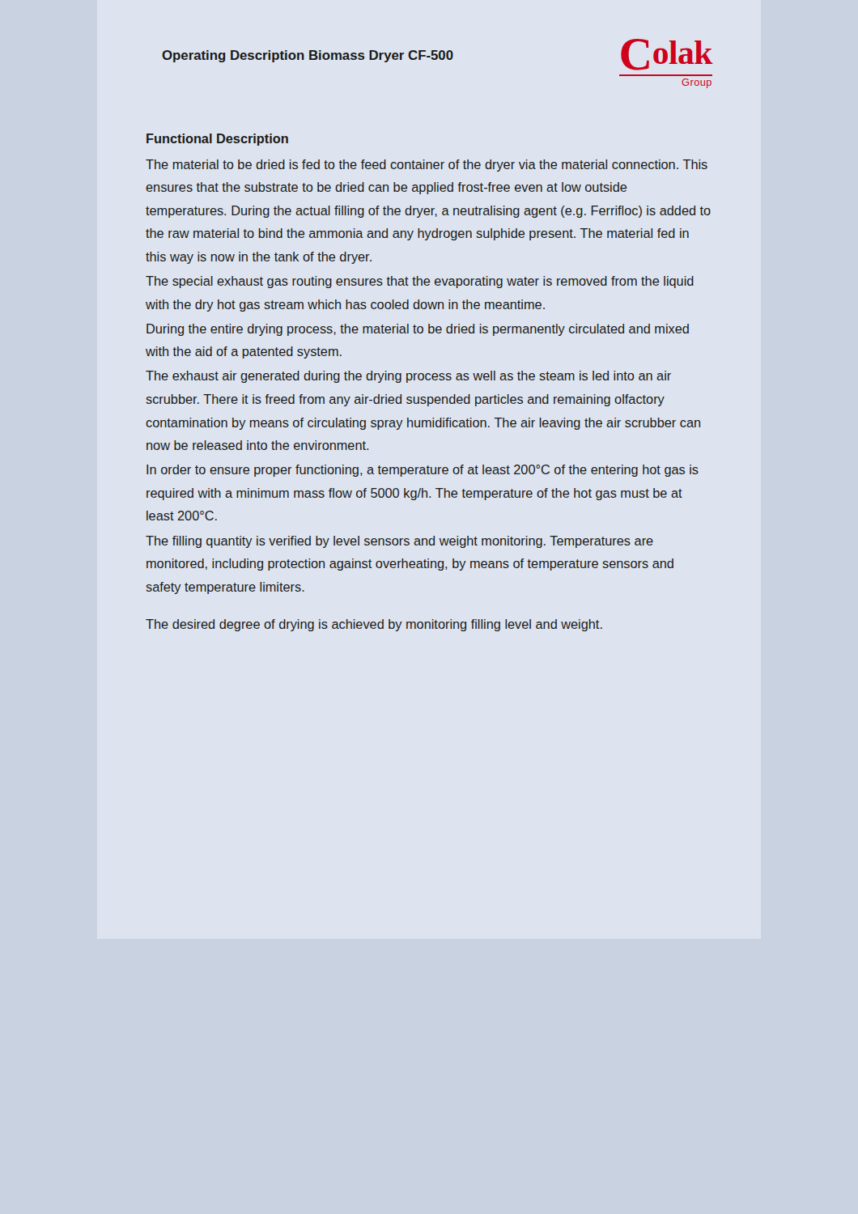Operating Description Biomass Dryer CF-500
Colak
Group
Functional Description
The material to be dried is fed to the feed container of the dryer via the material connection. This ensures that the substrate to be dried can be applied frost-free even at low outside temperatures. During the actual filling of the dryer, a neutralising agent (e.g. Ferrifloc) is added to the raw material to bind the ammonia and any hydrogen sulphide present. The material fed in this way is now in the tank of the dryer.
The special exhaust gas routing ensures that the evaporating water is removed from the liquid with the dry hot gas stream which has cooled down in the meantime.
During the entire drying process, the material to be dried is permanently circulated and mixed with the aid of a patented system.
The exhaust air generated during the drying process as well as the steam is led into an air scrubber. There it is freed from any air-dried suspended particles and remaining olfactory contamination by means of circulating spray humidification. The air leaving the air scrubber can now be released into the environment.
In order to ensure proper functioning, a temperature of at least 200°C of the entering hot gas is required with a minimum mass flow of 5000 kg/h. The temperature of the hot gas must be at least 200°C.
The filling quantity is verified by level sensors and weight monitoring. Temperatures are monitored, including protection against overheating, by means of temperature sensors and safety temperature limiters.
The desired degree of drying is achieved by monitoring filling level and weight.